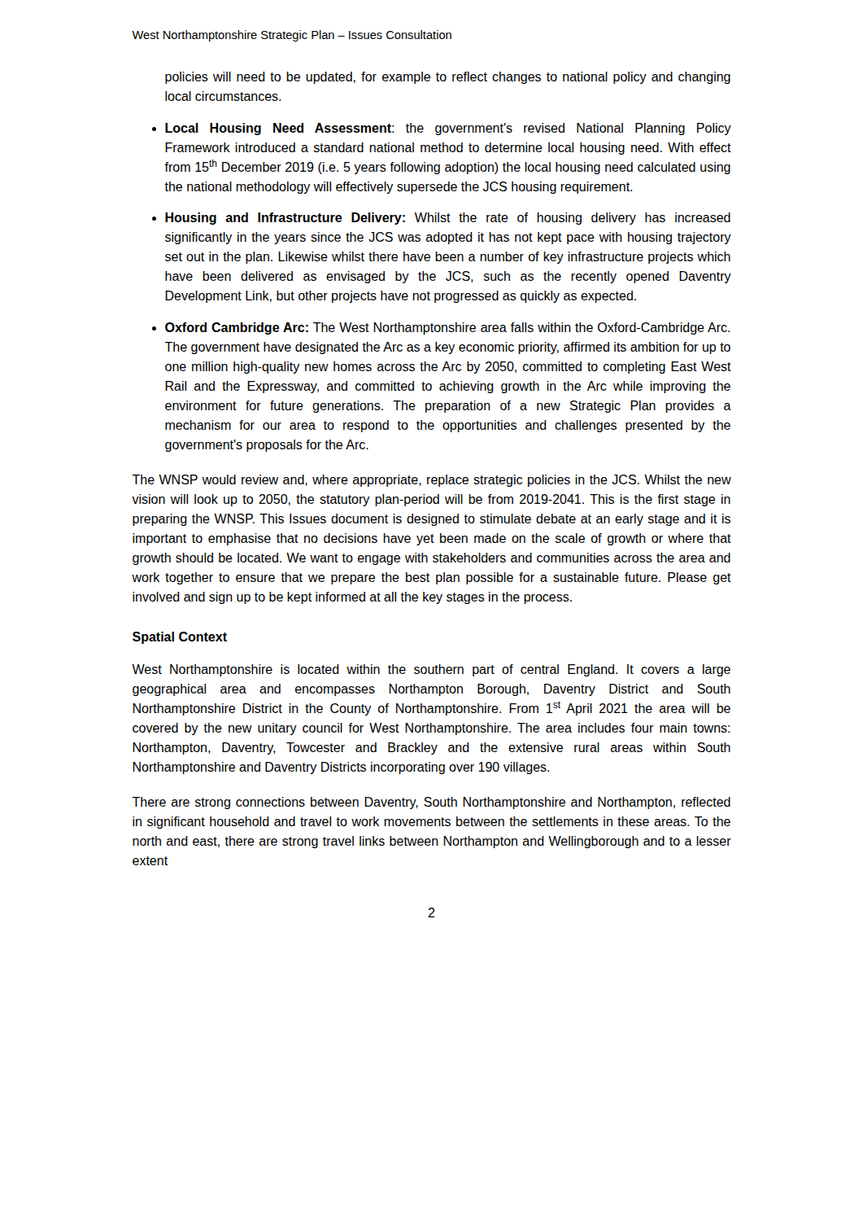West Northamptonshire Strategic Plan – Issues Consultation
policies will need to be updated, for example to reflect changes to national policy and changing local circumstances.
Local Housing Need Assessment: the government's revised National Planning Policy Framework introduced a standard national method to determine local housing need. With effect from 15th December 2019 (i.e. 5 years following adoption) the local housing need calculated using the national methodology will effectively supersede the JCS housing requirement.
Housing and Infrastructure Delivery: Whilst the rate of housing delivery has increased significantly in the years since the JCS was adopted it has not kept pace with housing trajectory set out in the plan. Likewise whilst there have been a number of key infrastructure projects which have been delivered as envisaged by the JCS, such as the recently opened Daventry Development Link, but other projects have not progressed as quickly as expected.
Oxford Cambridge Arc: The West Northamptonshire area falls within the Oxford-Cambridge Arc. The government have designated the Arc as a key economic priority, affirmed its ambition for up to one million high-quality new homes across the Arc by 2050, committed to completing East West Rail and the Expressway, and committed to achieving growth in the Arc while improving the environment for future generations. The preparation of a new Strategic Plan provides a mechanism for our area to respond to the opportunities and challenges presented by the government's proposals for the Arc.
The WNSP would review and, where appropriate, replace strategic policies in the JCS. Whilst the new vision will look up to 2050, the statutory plan-period will be from 2019-2041. This is the first stage in preparing the WNSP. This Issues document is designed to stimulate debate at an early stage and it is important to emphasise that no decisions have yet been made on the scale of growth or where that growth should be located. We want to engage with stakeholders and communities across the area and work together to ensure that we prepare the best plan possible for a sustainable future. Please get involved and sign up to be kept informed at all the key stages in the process.
Spatial Context
West Northamptonshire is located within the southern part of central England. It covers a large geographical area and encompasses Northampton Borough, Daventry District and South Northamptonshire District in the County of Northamptonshire. From 1st April 2021 the area will be covered by the new unitary council for West Northamptonshire. The area includes four main towns: Northampton, Daventry, Towcester and Brackley and the extensive rural areas within South Northamptonshire and Daventry Districts incorporating over 190 villages.
There are strong connections between Daventry, South Northamptonshire and Northampton, reflected in significant household and travel to work movements between the settlements in these areas. To the north and east, there are strong travel links between Northampton and Wellingborough and to a lesser extent
2